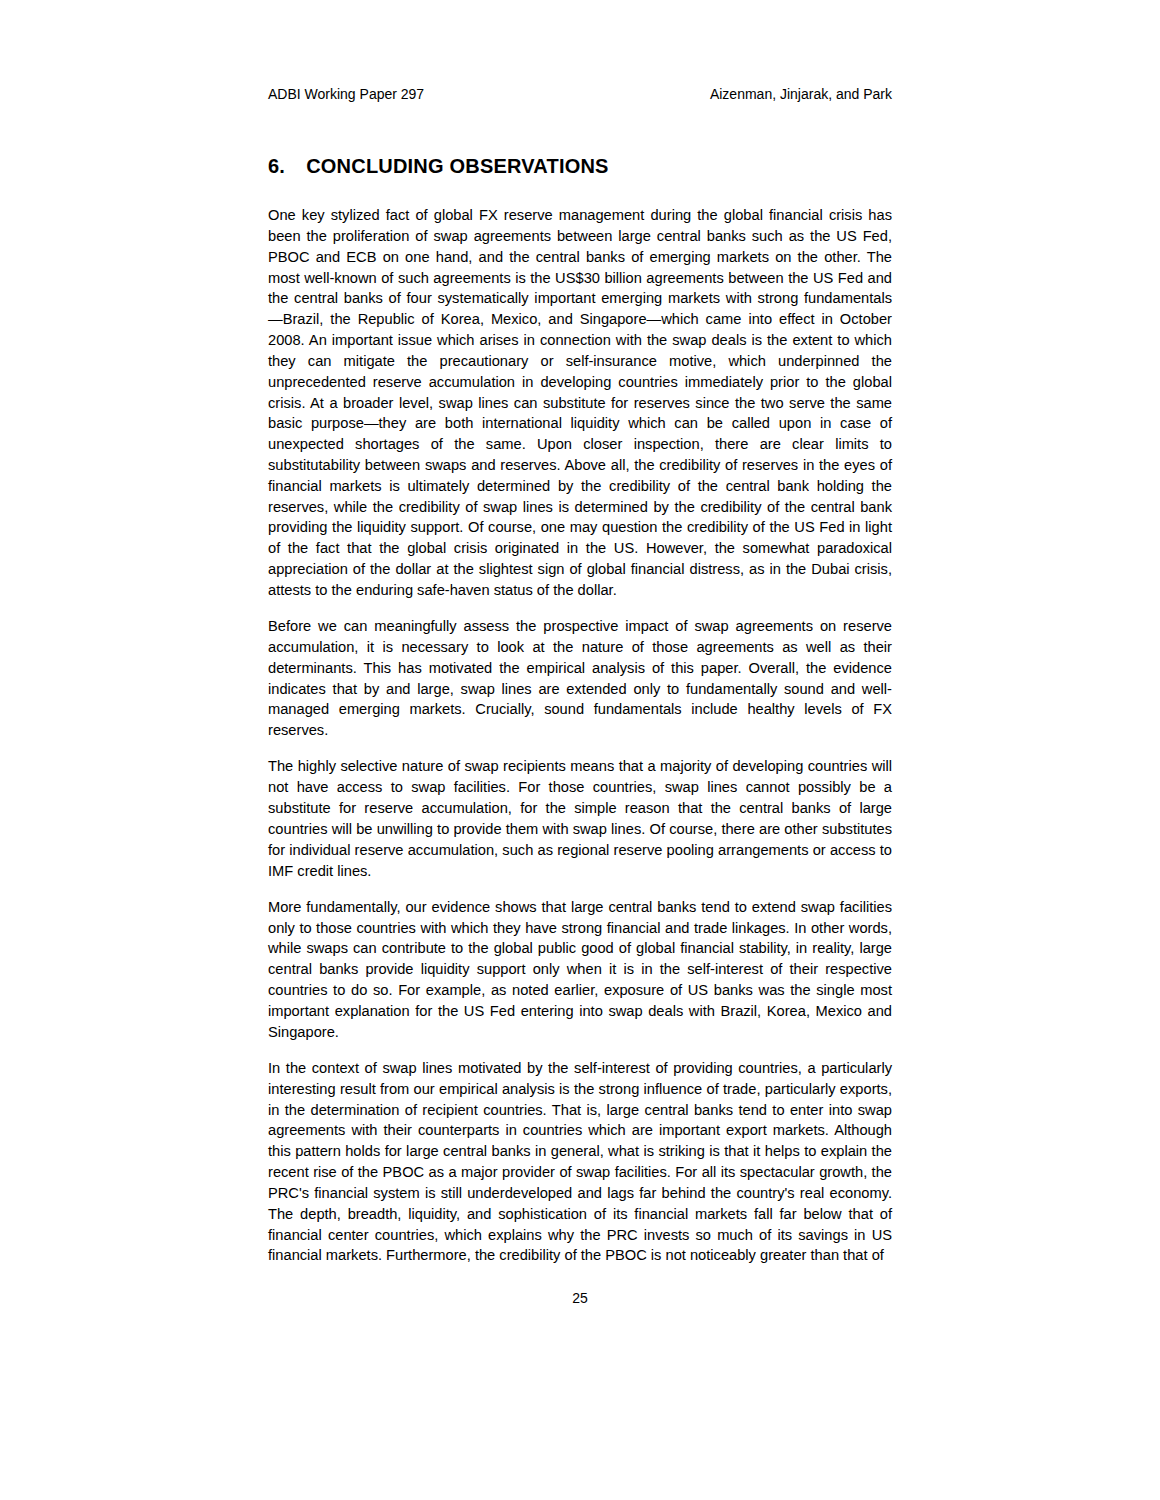ADBI Working Paper 297 Aizenman, Jinjarak, and Park
6. CONCLUDING OBSERVATIONS
One key stylized fact of global FX reserve management during the global financial crisis has been the proliferation of swap agreements between large central banks such as the US Fed, PBOC and ECB on one hand, and the central banks of emerging markets on the other. The most well-known of such agreements is the US$30 billion agreements between the US Fed and the central banks of four systematically important emerging markets with strong fundamentals —Brazil, the Republic of Korea, Mexico, and Singapore—which came into effect in October 2008. An important issue which arises in connection with the swap deals is the extent to which they can mitigate the precautionary or self-insurance motive, which underpinned the unprecedented reserve accumulation in developing countries immediately prior to the global crisis. At a broader level, swap lines can substitute for reserves since the two serve the same basic purpose—they are both international liquidity which can be called upon in case of unexpected shortages of the same. Upon closer inspection, there are clear limits to substitutability between swaps and reserves. Above all, the credibility of reserves in the eyes of financial markets is ultimately determined by the credibility of the central bank holding the reserves, while the credibility of swap lines is determined by the credibility of the central bank providing the liquidity support. Of course, one may question the credibility of the US Fed in light of the fact that the global crisis originated in the US. However, the somewhat paradoxical appreciation of the dollar at the slightest sign of global financial distress, as in the Dubai crisis, attests to the enduring safe-haven status of the dollar.
Before we can meaningfully assess the prospective impact of swap agreements on reserve accumulation, it is necessary to look at the nature of those agreements as well as their determinants. This has motivated the empirical analysis of this paper. Overall, the evidence indicates that by and large, swap lines are extended only to fundamentally sound and well-managed emerging markets. Crucially, sound fundamentals include healthy levels of FX reserves.
The highly selective nature of swap recipients means that a majority of developing countries will not have access to swap facilities. For those countries, swap lines cannot possibly be a substitute for reserve accumulation, for the simple reason that the central banks of large countries will be unwilling to provide them with swap lines. Of course, there are other substitutes for individual reserve accumulation, such as regional reserve pooling arrangements or access to IMF credit lines.
More fundamentally, our evidence shows that large central banks tend to extend swap facilities only to those countries with which they have strong financial and trade linkages. In other words, while swaps can contribute to the global public good of global financial stability, in reality, large central banks provide liquidity support only when it is in the self-interest of their respective countries to do so. For example, as noted earlier, exposure of US banks was the single most important explanation for the US Fed entering into swap deals with Brazil, Korea, Mexico and Singapore.
In the context of swap lines motivated by the self-interest of providing countries, a particularly interesting result from our empirical analysis is the strong influence of trade, particularly exports, in the determination of recipient countries. That is, large central banks tend to enter into swap agreements with their counterparts in countries which are important export markets. Although this pattern holds for large central banks in general, what is striking is that it helps to explain the recent rise of the PBOC as a major provider of swap facilities. For all its spectacular growth, the PRC's financial system is still underdeveloped and lags far behind the country's real economy. The depth, breadth, liquidity, and sophistication of its financial markets fall far below that of financial center countries, which explains why the PRC invests so much of its savings in US financial markets. Furthermore, the credibility of the PBOC is not noticeably greater than that of
25